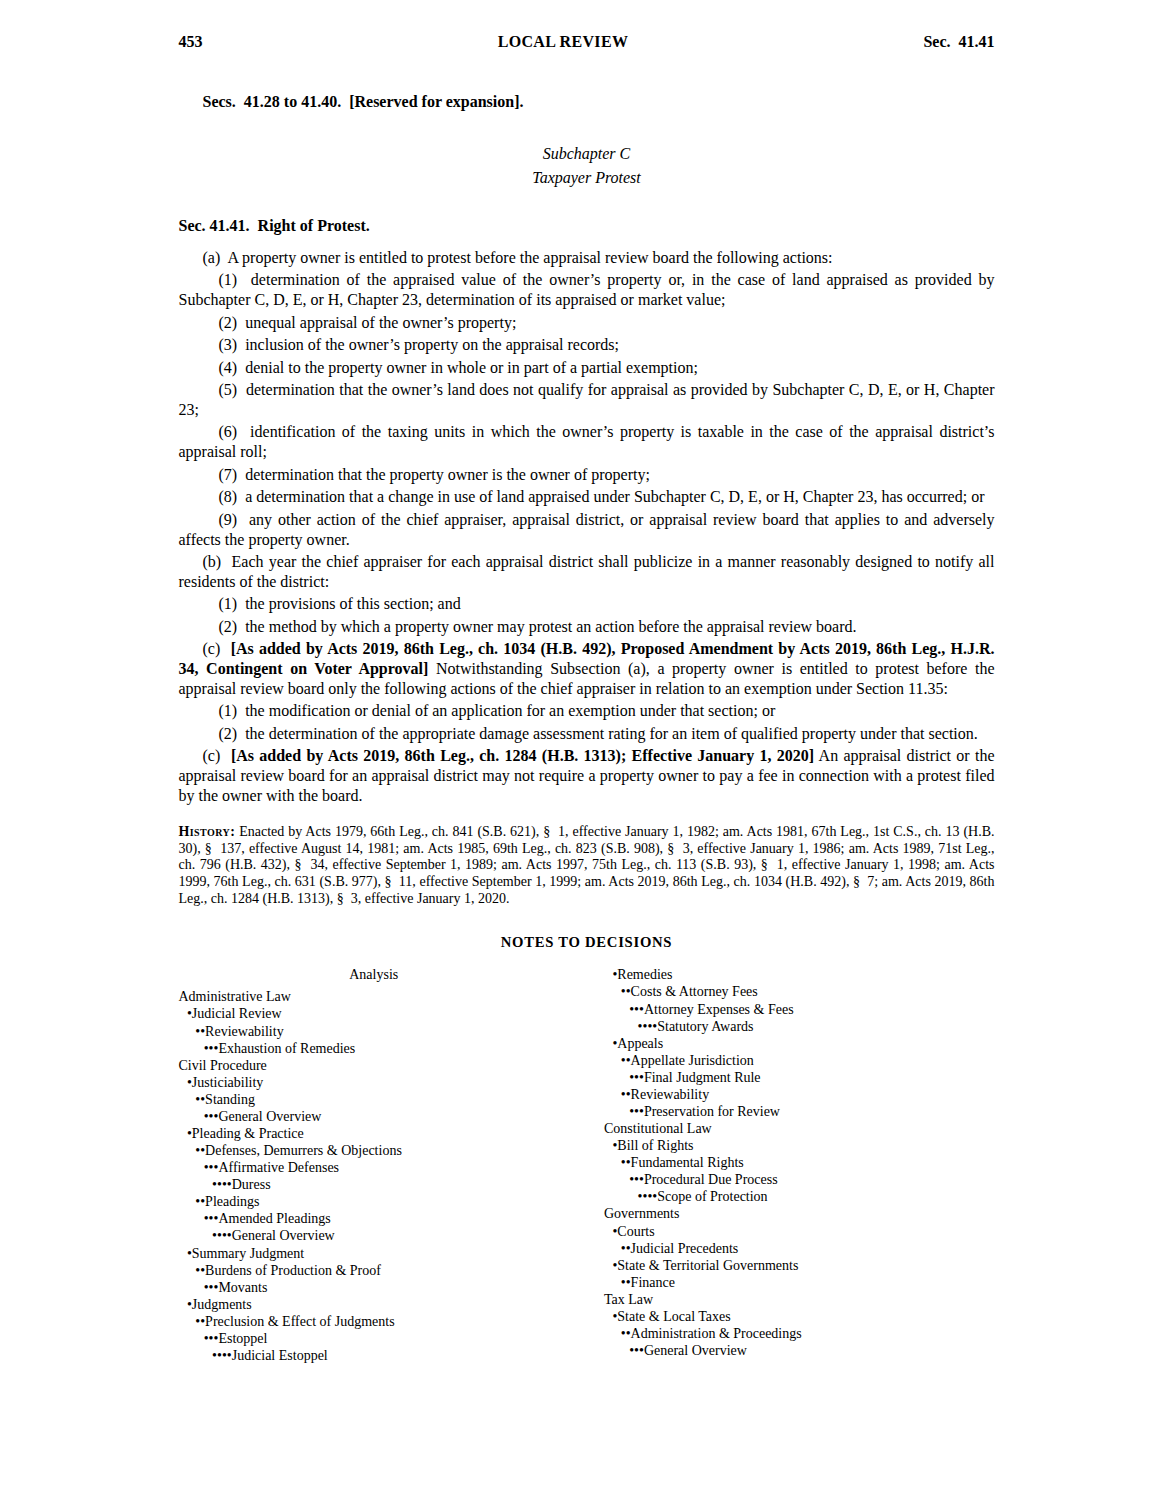453 LOCAL REVIEW Sec. 41.41
Secs. 41.28 to 41.40. [Reserved for expansion].
Subchapter C
Taxpayer Protest
Sec. 41.41. Right of Protest.
(a) A property owner is entitled to protest before the appraisal review board the following actions:
(1) determination of the appraised value of the owner’s property or, in the case of land appraised as provided by Subchapter C, D, E, or H, Chapter 23, determination of its appraised or market value;
(2) unequal appraisal of the owner’s property;
(3) inclusion of the owner’s property on the appraisal records;
(4) denial to the property owner in whole or in part of a partial exemption;
(5) determination that the owner’s land does not qualify for appraisal as provided by Subchapter C, D, E, or H, Chapter 23;
(6) identification of the taxing units in which the owner’s property is taxable in the case of the appraisal district’s appraisal roll;
(7) determination that the property owner is the owner of property;
(8) a determination that a change in use of land appraised under Subchapter C, D, E, or H, Chapter 23, has occurred; or
(9) any other action of the chief appraiser, appraisal district, or appraisal review board that applies to and adversely affects the property owner.
(b) Each year the chief appraiser for each appraisal district shall publicize in a manner reasonably designed to notify all residents of the district:
(1) the provisions of this section; and
(2) the method by which a property owner may protest an action before the appraisal review board.
(c) [As added by Acts 2019, 86th Leg., ch. 1034 (H.B. 492), Proposed Amendment by Acts 2019, 86th Leg., H.J.R. 34, Contingent on Voter Approval] Notwithstanding Subsection (a), a property owner is entitled to protest before the appraisal review board only the following actions of the chief appraiser in relation to an exemption under Section 11.35:
(1) the modification or denial of an application for an exemption under that section; or
(2) the determination of the appropriate damage assessment rating for an item of qualified property under that section.
(c) [As added by Acts 2019, 86th Leg., ch. 1284 (H.B. 1313); Effective January 1, 2020] An appraisal district or the appraisal review board for an appraisal district may not require a property owner to pay a fee in connection with a protest filed by the owner with the board.
History: Enacted by Acts 1979, 66th Leg., ch. 841 (S.B. 621), § 1, effective January 1, 1982; am. Acts 1981, 67th Leg., 1st C.S., ch. 13 (H.B. 30), § 137, effective August 14, 1981; am. Acts 1985, 69th Leg., ch. 823 (S.B. 908), § 3, effective January 1, 1986; am. Acts 1989, 71st Leg., ch. 796 (H.B. 432), § 34, effective September 1, 1989; am. Acts 1997, 75th Leg., ch. 113 (S.B. 93), § 1, effective January 1, 1998; am. Acts 1999, 76th Leg., ch. 631 (S.B. 977), § 11, effective September 1, 1999; am. Acts 2019, 86th Leg., ch. 1034 (H.B. 492), § 7; am. Acts 2019, 86th Leg., ch. 1284 (H.B. 1313), § 3, effective January 1, 2020.
NOTES TO DECISIONS
Analysis
Administrative Law
•Judicial Review
••Reviewability
•••Exhaustion of Remedies
Civil Procedure
•Justiciability
••Standing
•••General Overview
•Pleading & Practice
••Defenses, Demurrers & Objections
•••Affirmative Defenses
••••Duress
••Pleadings
•••Amended Pleadings
••••General Overview
•Summary Judgment
••Burdens of Production & Proof
•••Movants
•Judgments
••Preclusion & Effect of Judgments
•••Estoppel
••••Judicial Estoppel
•Remedies
••Costs & Attorney Fees
•••Attorney Expenses & Fees
••••Statutory Awards
•Appeals
••Appellate Jurisdiction
•••Final Judgment Rule
••Reviewability
•••Preservation for Review
Constitutional Law
•Bill of Rights
••Fundamental Rights
•••Procedural Due Process
••••Scope of Protection
Governments
•Courts
••Judicial Precedents
•State & Territorial Governments
••Finance
Tax Law
•State & Local Taxes
••Administration & Proceedings
•••General Overview